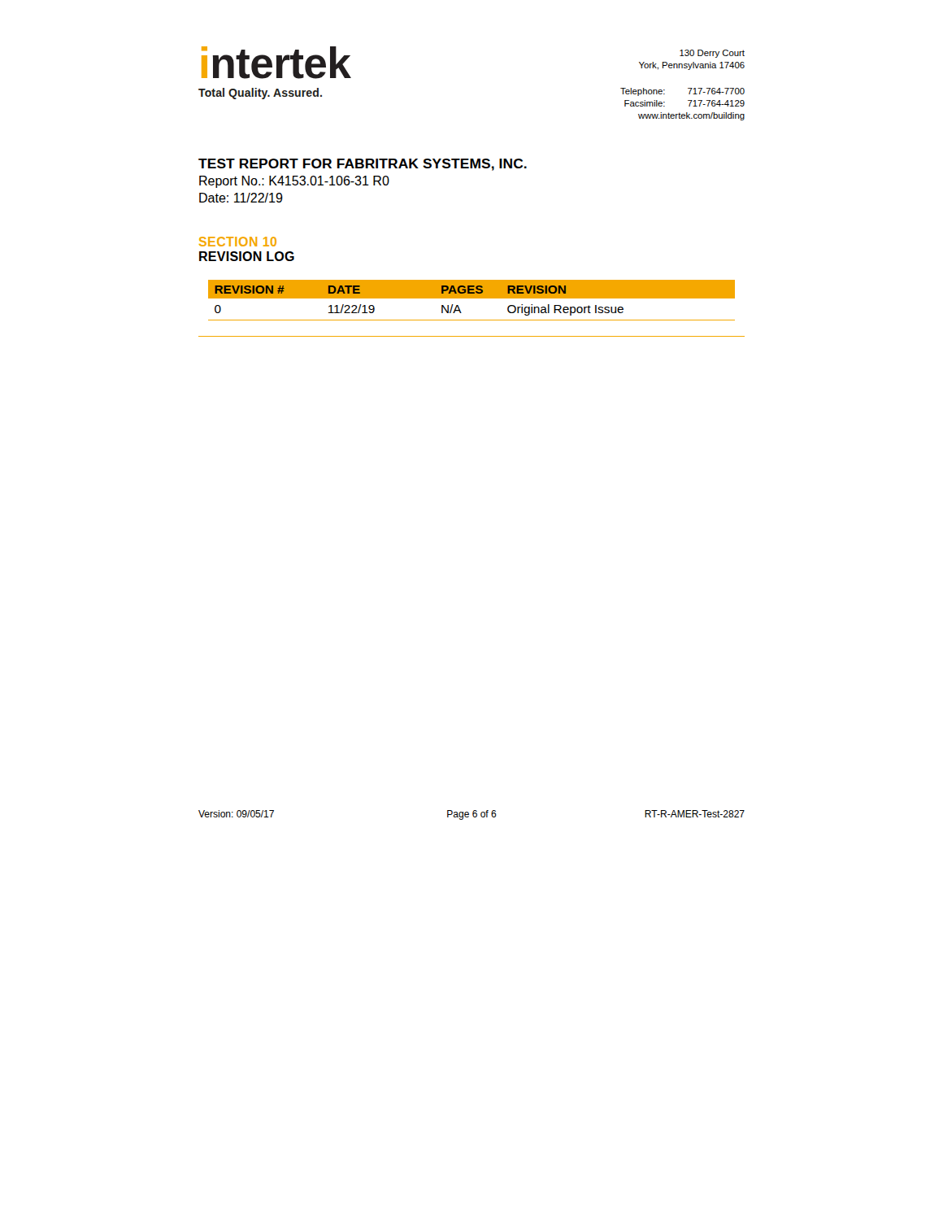intertek
Total Quality. Assured.
130 Derry Court
York, Pennsylvania 17406
Telephone: 717-764-7700
Facsimile: 717-764-4129
www.intertek.com/building
TEST REPORT FOR FABRITRAK SYSTEMS, INC.
Report No.: K4153.01-106-31 R0
Date: 11/22/19
SECTION 10
REVISION LOG
| REVISION # | DATE | PAGES | REVISION |
| --- | --- | --- | --- |
| 0 | 11/22/19 | N/A | Original Report Issue |
Version: 09/05/17
Page 6 of 6
RT-R-AMER-Test-2827